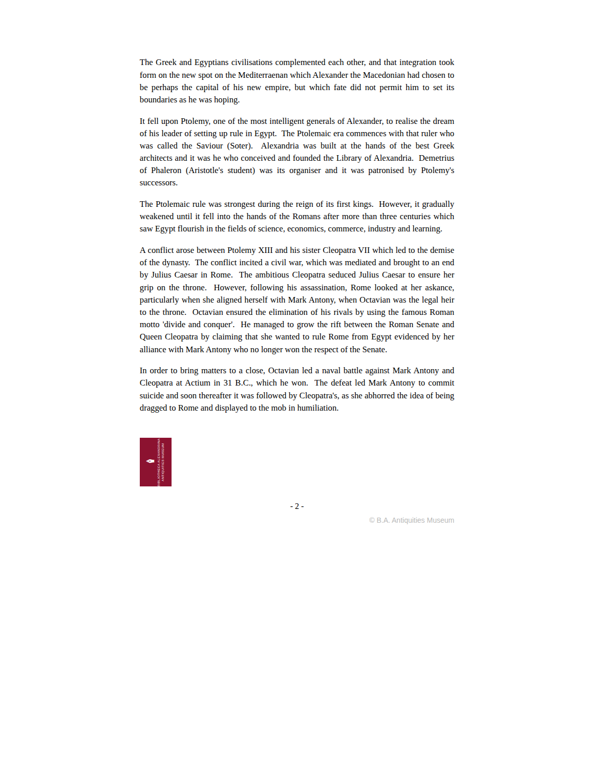The Greek and Egyptians civilisations complemented each other, and that integration took form on the new spot on the Mediterraenan which Alexander the Macedonian had chosen to be perhaps the capital of his new empire, but which fate did not permit him to set its boundaries as he was hoping.
It fell upon Ptolemy, one of the most intelligent generals of Alexander, to realise the dream of his leader of setting up rule in Egypt. The Ptolemaic era commences with that ruler who was called the Saviour (Soter). Alexandria was built at the hands of the best Greek architects and it was he who conceived and founded the Library of Alexandria. Demetrius of Phaleron (Aristotle's student) was its organiser and it was patronised by Ptolemy's successors.
The Ptolemaic rule was strongest during the reign of its first kings. However, it gradually weakened until it fell into the hands of the Romans after more than three centuries which saw Egypt flourish in the fields of science, economics, commerce, industry and learning.
A conflict arose between Ptolemy XIII and his sister Cleopatra VII which led to the demise of the dynasty. The conflict incited a civil war, which was mediated and brought to an end by Julius Caesar in Rome. The ambitious Cleopatra seduced Julius Caesar to ensure her grip on the throne. However, following his assassination, Rome looked at her askance, particularly when she aligned herself with Mark Antony, when Octavian was the legal heir to the throne. Octavian ensured the elimination of his rivals by using the famous Roman motto 'divide and conquer'. He managed to grow the rift between the Roman Senate and Queen Cleopatra by claiming that she wanted to rule Rome from Egypt evidenced by her alliance with Mark Antony who no longer won the respect of the Senate.
In order to bring matters to a close, Octavian led a naval battle against Mark Antony and Cleopatra at Actium in 31 B.C., which he won. The defeat led Mark Antony to commit suicide and soon thereafter it was followed by Cleopatra's, as she abhorred the idea of being dragged to Rome and displayed to the mob in humiliation.
✒ BIBLIOTHECA ALEXANDRINA
ANTIQUITIES MUSEUM
- 2 -
© B.A. Antiquities Museum